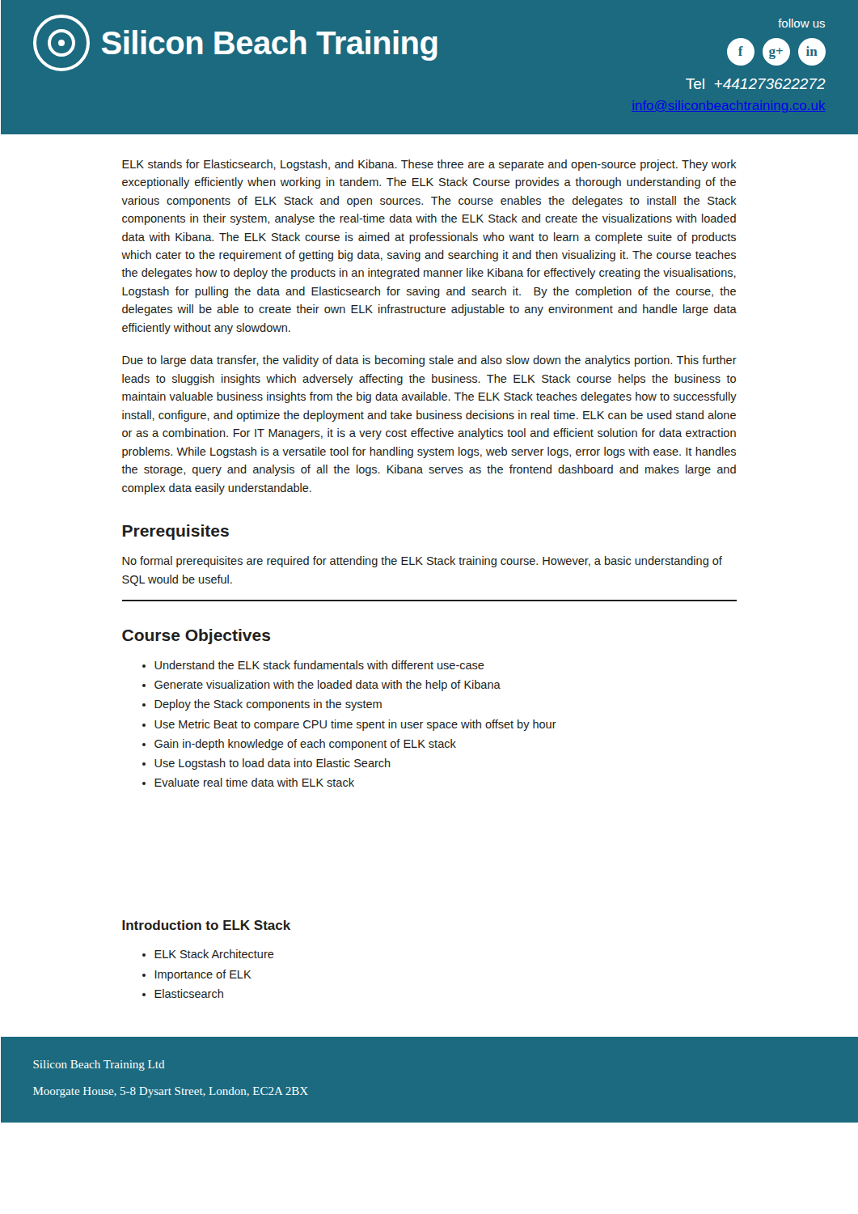Silicon Beach Training
follow us
f g+ in
Tel +441273622272
info@siliconbeachtraining.co.uk
ELK stands for Elasticsearch, Logstash, and Kibana. These three are a separate and open-source project. They work exceptionally efficiently when working in tandem. The ELK Stack Course provides a thorough understanding of the various components of ELK Stack and open sources. The course enables the delegates to install the Stack components in their system, analyse the real-time data with the ELK Stack and create the visualizations with loaded data with Kibana. The ELK Stack course is aimed at professionals who want to learn a complete suite of products which cater to the requirement of getting big data, saving and searching it and then visualizing it. The course teaches the delegates how to deploy the products in an integrated manner like Kibana for effectively creating the visualisations, Logstash for pulling the data and Elasticsearch for saving and search it. By the completion of the course, the delegates will be able to create their own ELK infrastructure adjustable to any environment and handle large data efficiently without any slowdown.
Due to large data transfer, the validity of data is becoming stale and also slow down the analytics portion. This further leads to sluggish insights which adversely affecting the business. The ELK Stack course helps the business to maintain valuable business insights from the big data available. The ELK Stack teaches delegates how to successfully install, configure, and optimize the deployment and take business decisions in real time. ELK can be used stand alone or as a combination. For IT Managers, it is a very cost effective analytics tool and efficient solution for data extraction problems. While Logstash is a versatile tool for handling system logs, web server logs, error logs with ease. It handles the storage, query and analysis of all the logs. Kibana serves as the frontend dashboard and makes large and complex data easily understandable.
Prerequisites
No formal prerequisites are required for attending the ELK Stack training course. However, a basic understanding of SQL would be useful.
Course Objectives
Understand the ELK stack fundamentals with different use-case
Generate visualization with the loaded data with the help of Kibana
Deploy the Stack components in the system
Use Metric Beat to compare CPU time spent in user space with offset by hour
Gain in-depth knowledge of each component of ELK stack
Use Logstash to load data into Elastic Search
Evaluate real time data with ELK stack
Introduction to ELK Stack
ELK Stack Architecture
Importance of ELK
Elasticsearch
Silicon Beach Training Ltd
Moorgate House, 5-8 Dysart Street, London, EC2A 2BX